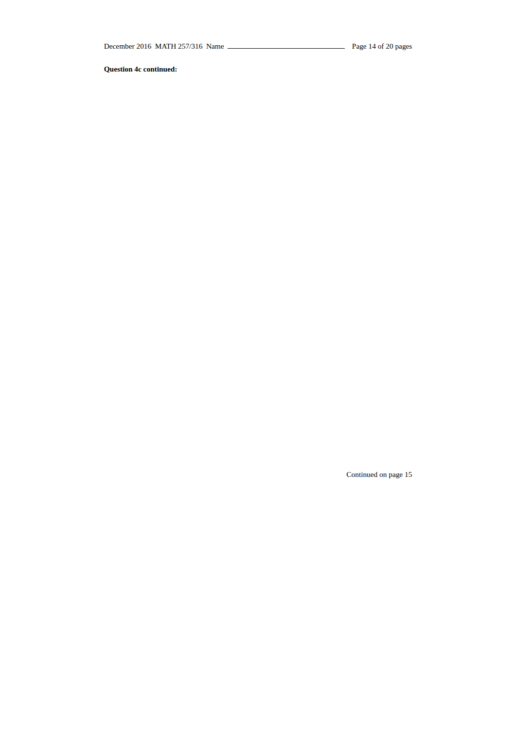December 2016 MATH 257/316 Name
Page 14 of 20 pages
Question 4c continued:
Continued on page 15